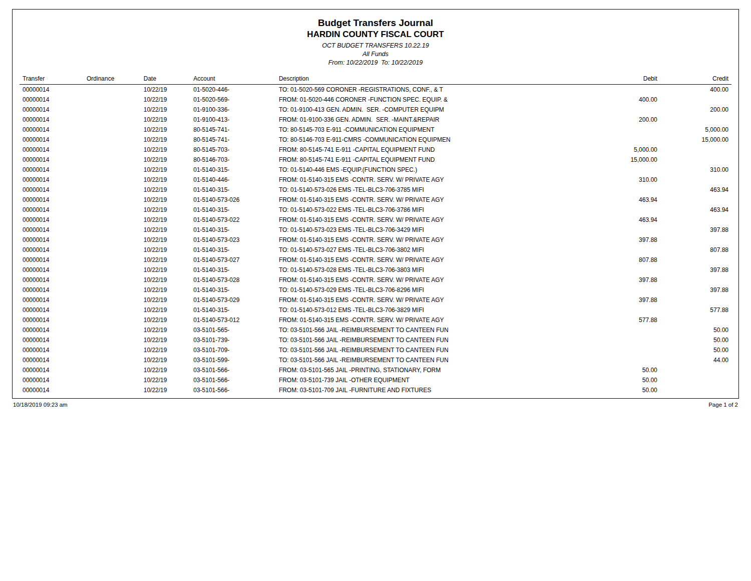Budget Transfers Journal
HARDIN COUNTY FISCAL COURT
OCT BUDGET TRANSFERS 10.22.19
All Funds
From: 10/22/2019 To: 10/22/2019
| Transfer | Ordinance | Date | Account | Description | Debit | Credit |
| --- | --- | --- | --- | --- | --- | --- |
| 00000014 | | 10/22/19 | 01-5020-446- | TO: 01-5020-569 CORONER -REGISTRATIONS, CONF., & T | | 400.00 |
| 00000014 | | 10/22/19 | 01-5020-569- | FROM: 01-5020-446 CORONER -FUNCTION SPEC. EQUIP. & | 400.00 | |
| 00000014 | | 10/22/19 | 01-9100-336- | TO: 01-9100-413 GEN. ADMIN. SER. -COMPUTER EQUIPM | | 200.00 |
| 00000014 | | 10/22/19 | 01-9100-413- | FROM: 01-9100-336 GEN. ADMIN. SER. -MAINT.&REPAIR | 200.00 | |
| 00000014 | | 10/22/19 | 80-5145-741- | TO: 80-5145-703 E-911 -COMMUNICATION EQUIPMENT | | 5,000.00 |
| 00000014 | | 10/22/19 | 80-5145-741- | TO: 80-5146-703 E-911-CMRS -COMMUNICATION EQUIPMEN | | 15,000.00 |
| 00000014 | | 10/22/19 | 80-5145-703- | FROM: 80-5145-741 E-911 -CAPITAL EQUIPMENT FUND | 5,000.00 | |
| 00000014 | | 10/22/19 | 80-5146-703- | FROM: 80-5145-741 E-911 -CAPITAL EQUIPMENT FUND | 15,000.00 | |
| 00000014 | | 10/22/19 | 01-5140-315- | TO: 01-5140-446 EMS -EQUIP.(FUNCTION SPEC.) | | 310.00 |
| 00000014 | | 10/22/19 | 01-5140-446- | FROM: 01-5140-315 EMS -CONTR. SERV. W/ PRIVATE AGY | 310.00 | |
| 00000014 | | 10/22/19 | 01-5140-315- | TO: 01-5140-573-026 EMS -TEL-BLC3-706-3785 MIFI | | 463.94 |
| 00000014 | | 10/22/19 | 01-5140-573-026 | FROM: 01-5140-315 EMS -CONTR. SERV. W/ PRIVATE AGY | 463.94 | |
| 00000014 | | 10/22/19 | 01-5140-315- | TO: 01-5140-573-022 EMS -TEL-BLC3-706-3786 MIFI | | 463.94 |
| 00000014 | | 10/22/19 | 01-5140-573-022 | FROM: 01-5140-315 EMS -CONTR. SERV. W/ PRIVATE AGY | 463.94 | |
| 00000014 | | 10/22/19 | 01-5140-315- | TO: 01-5140-573-023 EMS -TEL-BLC3-706-3429 MIFI | | 397.88 |
| 00000014 | | 10/22/19 | 01-5140-573-023 | FROM: 01-5140-315 EMS -CONTR. SERV. W/ PRIVATE AGY | 397.88 | |
| 00000014 | | 10/22/19 | 01-5140-315- | TO: 01-5140-573-027 EMS -TEL-BLC3-706-3802 MIFI | | 807.88 |
| 00000014 | | 10/22/19 | 01-5140-573-027 | FROM: 01-5140-315 EMS -CONTR. SERV. W/ PRIVATE AGY | 807.88 | |
| 00000014 | | 10/22/19 | 01-5140-315- | TO: 01-5140-573-028 EMS -TEL-BLC3-706-3803 MIFI | | 397.88 |
| 00000014 | | 10/22/19 | 01-5140-573-028 | FROM: 01-5140-315 EMS -CONTR. SERV. W/ PRIVATE AGY | 397.88 | |
| 00000014 | | 10/22/19 | 01-5140-315- | TO: 01-5140-573-029 EMS -TEL-BLC3-706-8296 MIFI | | 397.88 |
| 00000014 | | 10/22/19 | 01-5140-573-029 | FROM: 01-5140-315 EMS -CONTR. SERV. W/ PRIVATE AGY | 397.88 | |
| 00000014 | | 10/22/19 | 01-5140-315- | TO: 01-5140-573-012 EMS -TEL-BLC3-706-3829 MIFI | | 577.88 |
| 00000014 | | 10/22/19 | 01-5140-573-012 | FROM: 01-5140-315 EMS -CONTR. SERV. W/ PRIVATE AGY | 577.88 | |
| 00000014 | | 10/22/19 | 03-5101-565- | TO: 03-5101-566 JAIL -REIMBURSEMENT TO CANTEEN FUN | | 50.00 |
| 00000014 | | 10/22/19 | 03-5101-739- | TO: 03-5101-566 JAIL -REIMBURSEMENT TO CANTEEN FUN | | 50.00 |
| 00000014 | | 10/22/19 | 03-5101-709- | TO: 03-5101-566 JAIL -REIMBURSEMENT TO CANTEEN FUN | | 50.00 |
| 00000014 | | 10/22/19 | 03-5101-599- | TO: 03-5101-566 JAIL -REIMBURSEMENT TO CANTEEN FUN | | 44.00 |
| 00000014 | | 10/22/19 | 03-5101-566- | FROM: 03-5101-565 JAIL -PRINTING, STATIONARY, FORM | 50.00 | |
| 00000014 | | 10/22/19 | 03-5101-566- | FROM: 03-5101-739 JAIL -OTHER EQUIPMENT | 50.00 | |
| 00000014 | | 10/22/19 | 03-5101-566- | FROM: 03-5101-709 JAIL -FURNITURE AND FIXTURES | 50.00 | |
10/18/2019 09:23 am Page 1 of 2